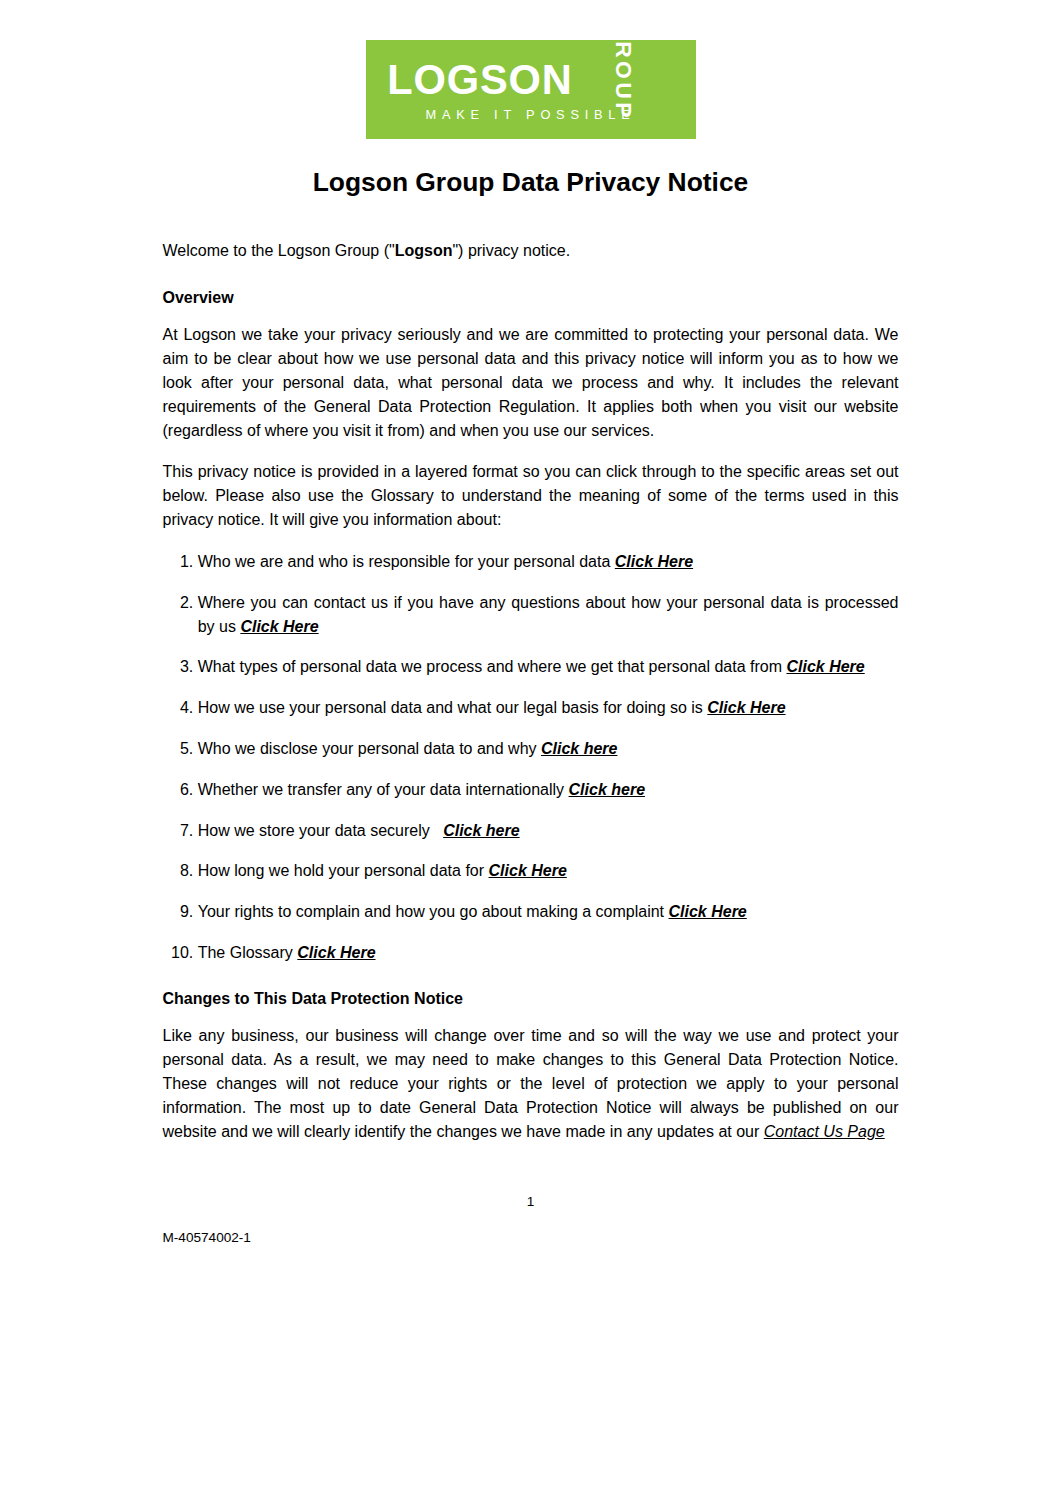LOGSONGROUP
MAKE IT POSSIBLE
Logson Group Data Privacy Notice
Welcome to the Logson Group ("Logson") privacy notice.
Overview
At Logson we take your privacy seriously and we are committed to protecting your personal data. We aim to be clear about how we use personal data and this privacy notice will inform you as to how we look after your personal data, what personal data we process and why. It includes the relevant requirements of the General Data Protection Regulation. It applies both when you visit our website (regardless of where you visit it from) and when you use our services.
This privacy notice is provided in a layered format so you can click through to the specific areas set out below. Please also use the Glossary to understand the meaning of some of the terms used in this privacy notice. It will give you information about:
Who we are and who is responsible for your personal data Click Here
Where you can contact us if you have any questions about how your personal data is processed by us Click Here
What types of personal data we process and where we get that personal data from Click Here
How we use your personal data and what our legal basis for doing so is Click Here
Who we disclose your personal data to and why Click here
Whether we transfer any of your data internationally Click here
How we store your data securely Click here
How long we hold your personal data for Click Here
Your rights to complain and how you go about making a complaint Click Here
The Glossary Click Here
Changes to This Data Protection Notice
Like any business, our business will change over time and so will the way we use and protect your personal data. As a result, we may need to make changes to this General Data Protection Notice. These changes will not reduce your rights or the level of protection we apply to your personal information. The most up to date General Data Protection Notice will always be published on our website and we will clearly identify the changes we have made in any updates at our Contact Us Page
1
M-40574002-1